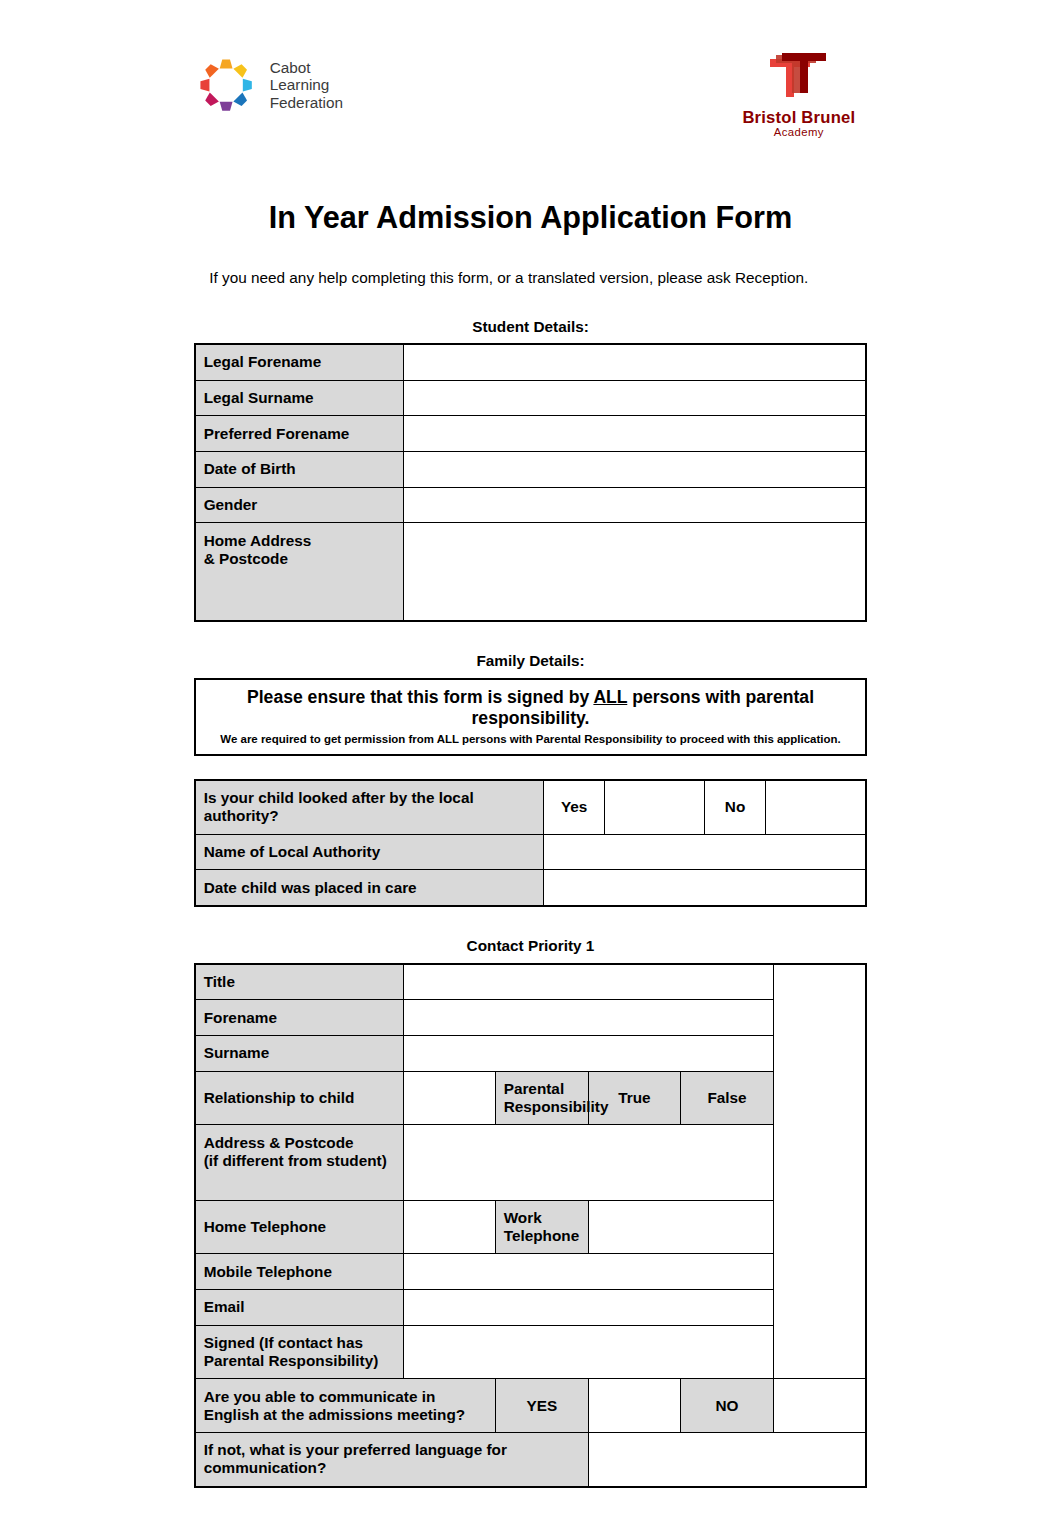Cabot
Learning
Federation
Bristol Brunel
Academy
In Year Admission Application Form
If you need any help completing this form, or a translated version, please ask Reception.
Student Details:
| Legal Forename | |
| Legal Surname | |
| Preferred Forename | |
| Date of Birth | |
| Gender | |
| Home Address & Postcode | |
Family Details:
Please ensure that this form is signed by ALL persons with parental responsibility.
We are required to get permission from ALL persons with Parental Responsibility to proceed with this application.
| Is your child looked after by the local authority? | Yes | | No | |
| Name of Local Authority | |
| Date child was placed in care | |
Contact Priority 1
| Title | |
| Forename | |
| Surname | |
| Relationship to child | | Parental Responsibility | True | False |
| Address & Postcode (if different from student) | |
| Home Telephone | | Work Telephone | |
| Mobile Telephone | |
| Email | |
| Signed (If contact has Parental Responsibility) | |
| Are you able to communicate in English at the admissions meeting? | YES | | NO | |
| If not, what is your preferred language for communication? | |